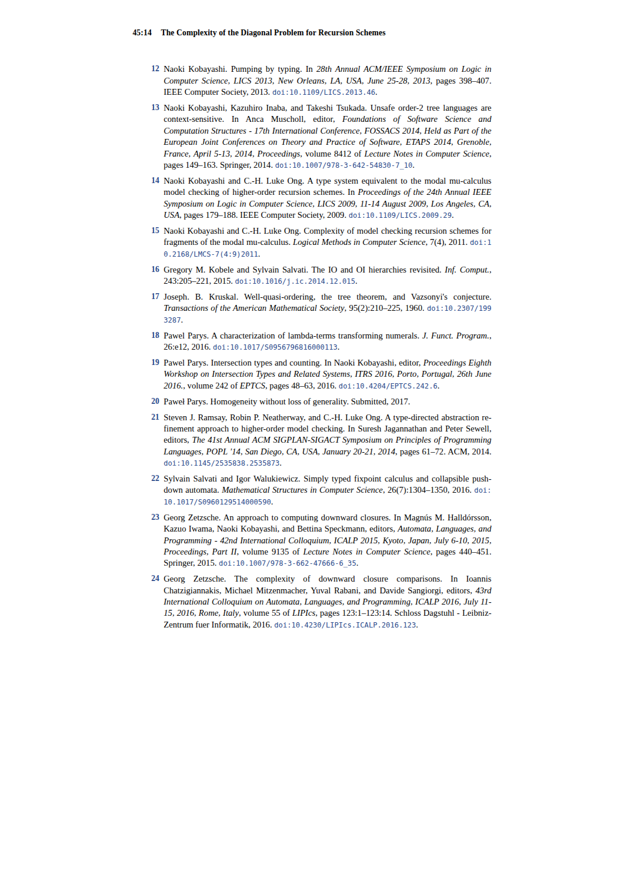45:14 The Complexity of the Diagonal Problem for Recursion Schemes
12 Naoki Kobayashi. Pumping by typing. In 28th Annual ACM/IEEE Symposium on Logic in Computer Science, LICS 2013, New Orleans, LA, USA, June 25-28, 2013, pages 398–407. IEEE Computer Society, 2013. doi:10.1109/LICS.2013.46.
13 Naoki Kobayashi, Kazuhiro Inaba, and Takeshi Tsukada. Unsafe order-2 tree languages are context-sensitive. In Anca Muscholl, editor, Foundations of Software Science and Computation Structures - 17th International Conference, FOSSACS 2014, Held as Part of the European Joint Conferences on Theory and Practice of Software, ETAPS 2014, Grenoble, France, April 5-13, 2014, Proceedings, volume 8412 of Lecture Notes in Computer Science, pages 149–163. Springer, 2014. doi:10.1007/978-3-642-54830-7_10.
14 Naoki Kobayashi and C.-H. Luke Ong. A type system equivalent to the modal mu-calculus model checking of higher-order recursion schemes. In Proceedings of the 24th Annual IEEE Symposium on Logic in Computer Science, LICS 2009, 11-14 August 2009, Los Angeles, CA, USA, pages 179–188. IEEE Computer Society, 2009. doi:10.1109/LICS.2009.29.
15 Naoki Kobayashi and C.-H. Luke Ong. Complexity of model checking recursion schemes for fragments of the modal mu-calculus. Logical Methods in Computer Science, 7(4), 2011. doi:10.2168/LMCS-7(4:9)2011.
16 Gregory M. Kobele and Sylvain Salvati. The IO and OI hierarchies revisited. Inf. Comput., 243:205–221, 2015. doi:10.1016/j.ic.2014.12.015.
17 Joseph. B. Kruskal. Well-quasi-ordering, the tree theorem, and Vazsonyi's conjecture. Transactions of the American Mathematical Society, 95(2):210–225, 1960. doi:10.2307/1993287.
18 Pawel Parys. A characterization of lambda-terms transforming numerals. J. Funct. Program., 26:e12, 2016. doi:10.1017/S0956796816000113.
19 Pawel Parys. Intersection types and counting. In Naoki Kobayashi, editor, Proceedings Eighth Workshop on Intersection Types and Related Systems, ITRS 2016, Porto, Portugal, 26th June 2016., volume 242 of EPTCS, pages 48–63, 2016. doi:10.4204/EPTCS.242.6.
20 Paweł Parys. Homogeneity without loss of generality. Submitted, 2017.
21 Steven J. Ramsay, Robin P. Neatherway, and C.-H. Luke Ong. A type-directed abstraction refinement approach to higher-order model checking. In Suresh Jagannathan and Peter Sewell, editors, The 41st Annual ACM SIGPLAN-SIGACT Symposium on Principles of Programming Languages, POPL '14, San Diego, CA, USA, January 20-21, 2014, pages 61–72. ACM, 2014. doi:10.1145/2535838.2535873.
22 Sylvain Salvati and Igor Walukiewicz. Simply typed fixpoint calculus and collapsible pushdown automata. Mathematical Structures in Computer Science, 26(7):1304–1350, 2016. doi:10.1017/S0960129514000590.
23 Georg Zetzsche. An approach to computing downward closures. In Magnús M. Halldórsson, Kazuo Iwama, Naoki Kobayashi, and Bettina Speckmann, editors, Automata, Languages, and Programming - 42nd International Colloquium, ICALP 2015, Kyoto, Japan, July 6-10, 2015, Proceedings, Part II, volume 9135 of Lecture Notes in Computer Science, pages 440–451. Springer, 2015. doi:10.1007/978-3-662-47666-6_35.
24 Georg Zetzsche. The complexity of downward closure comparisons. In Ioannis Chatzigiannakis, Michael Mitzenmacher, Yuval Rabani, and Davide Sangiorgi, editors, 43rd International Colloquium on Automata, Languages, and Programming, ICALP 2016, July 11-15, 2016, Rome, Italy, volume 55 of LIPIcs, pages 123:1–123:14. Schloss Dagstuhl - Leibniz-Zentrum fuer Informatik, 2016. doi:10.4230/LIPIcs.ICALP.2016.123.